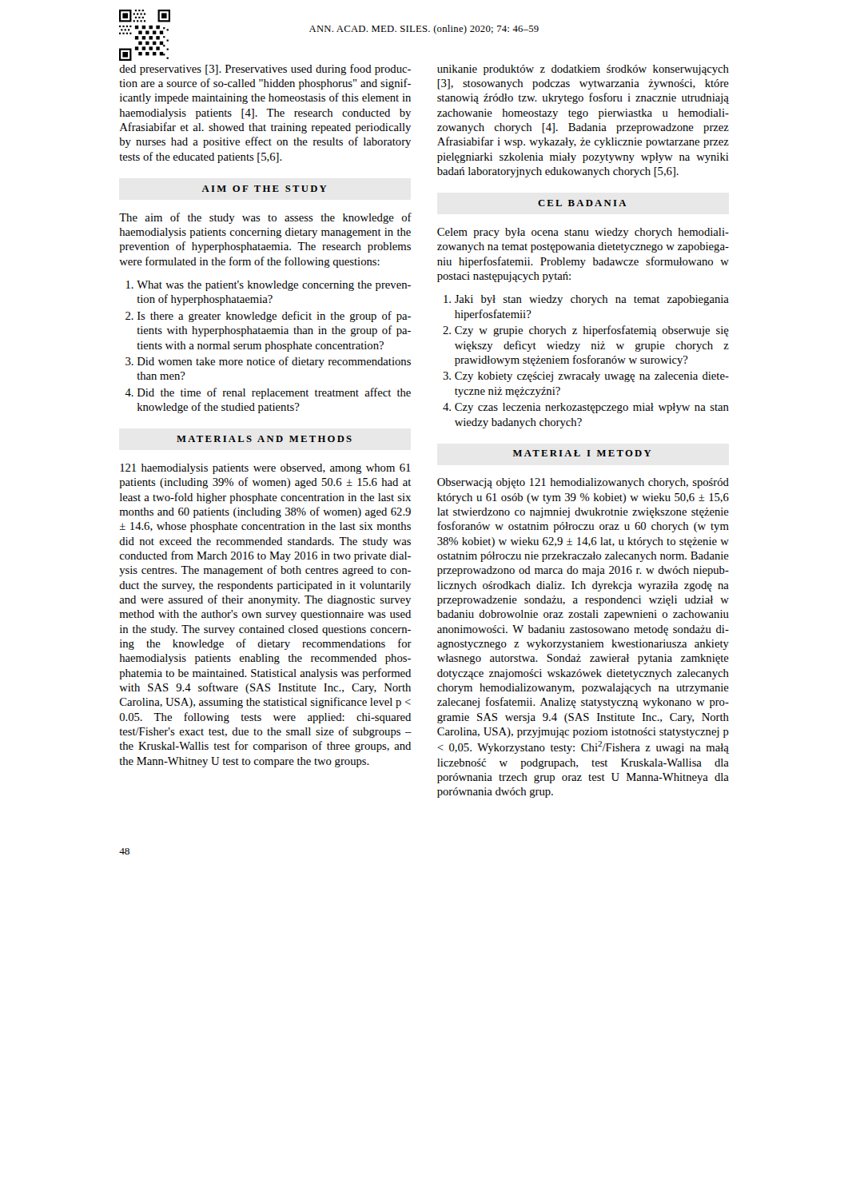ANN. ACAD. MED. SILES. (online) 2020; 74: 46–59
ded preservatives [3]. Preservatives used during food production are a source of so-called "hidden phosphorus" and significantly impede maintaining the homeostasis of this element in haemodialysis patients [4]. The research conducted by Afrasiabifar et al. showed that training repeated periodically by nurses had a positive effect on the results of laboratory tests of the educated patients [5,6].
Aim of the study
The aim of the study was to assess the knowledge of haemodialysis patients concerning dietary management in the prevention of hyperphosphataemia. The research problems were formulated in the form of the following questions:
What was the patient's knowledge concerning the prevention of hyperphosphataemia?
Is there a greater knowledge deficit in the group of patients with hyperphosphataemia than in the group of patients with a normal serum phosphate concentration?
Did women take more notice of dietary recommendations than men?
Did the time of renal replacement treatment affect the knowledge of the studied patients?
Materials and methods
121 haemodialysis patients were observed, among whom 61 patients (including 39% of women) aged 50.6 ± 15.6 had at least a two-fold higher phosphate concentration in the last six months and 60 patients (including 38% of women) aged 62.9 ± 14.6, whose phosphate concentration in the last six months did not exceed the recommended standards. The study was conducted from March 2016 to May 2016 in two private dialysis centres. The management of both centres agreed to conduct the survey, the respondents participated in it voluntarily and were assured of their anonymity. The diagnostic survey method with the author's own survey questionnaire was used in the study. The survey contained closed questions concerning the knowledge of dietary recommendations for haemodialysis patients enabling the recommended phosphatemia to be maintained. Statistical analysis was performed with SAS 9.4 software (SAS Institute Inc., Cary, North Carolina, USA), assuming the statistical significance level p < 0.05. The following tests were applied: chi-squared test/Fisher's exact test, due to the small size of subgroups – the Kruskal-Wallis test for comparison of three groups, and the Mann-Whitney U test to compare the two groups.
unikanie produktów z dodatkiem środków konserwujących [3], stosowanych podczas wytwarzania żywności, które stanowią źródło tzw. ukrytego fosforu i znacznie utrudniają zachowanie homeostazy tego pierwiastka u hemodializowanych chorych [4]. Badania przeprowadzone przez Afrasiabifar i wsp. wykazały, że cyklicznie powtarzane przez pielęgniarki szkolenia miały pozytywny wpływ na wyniki badań laboratoryjnych edukowanych chorych [5,6].
Cel badania
Celem pracy była ocena stanu wiedzy chorych hemodializowanych na temat postępowania dietetycznego w zapobieganiu hiperfosfatemii. Problemy badawcze sformułowano w postaci następujących pytań:
Jaki był stan wiedzy chorych na temat zapobiegania hiperfosfatemii?
Czy w grupie chorych z hiperfosfatemią obserwuje się większy deficyt wiedzy niż w grupie chorych z prawidłowym stężeniem fosforanów w surowicy?
Czy kobiety częściej zwracały uwagę na zalecenia dietetyczne niż mężczyźni?
Czy czas leczenia nerkozastępczego miał wpływ na stan wiedzy badanych chorych?
Materiał i metody
Obserwacją objęto 121 hemodializowanych chorych, spośród których u 61 osób (w tym 39 % kobiet) w wieku 50,6 ± 15,6 lat stwierdzono co najmniej dwukrotnie zwiększone stężenie fosforanów w ostatnim półroczu oraz u 60 chorych (w tym 38% kobiet) w wieku 62,9 ± 14,6 lat, u których to stężenie w ostatnim półroczu nie przekraczało zalecanych norm. Badanie przeprowadzono od marca do maja 2016 r. w dwóch niepublicznych ośrodkach dializ. Ich dyrekcja wyraziła zgodę na przeprowadzenie sondażu, a respondenci wzięli udział w badaniu dobrowolnie oraz zostali zapewnieni o zachowaniu anonimowości. W badaniu zastosowano metodę sondażu diagnostycznego z wykorzystaniem kwestionariusza ankiety własnego autorstwa. Sondaż zawierał pytania zamknięte dotyczące znajomości wskazówek dietetycznych zalecanych chorym hemodializowanym, pozwalających na utrzymanie zalecanej fosfatemii. Analizę statystyczną wykonano w programie SAS wersja 9.4 (SAS Institute Inc., Cary, North Carolina, USA), przyjmując poziom istotności statystycznej p < 0,05. Wykorzystano testy: Chi2/Fishera z uwagi na małą liczebność w podgrupach, test Kruskala-Wallisa dla porównania trzech grup oraz test U Manna-Whitneya dla porównania dwóch grup.
48